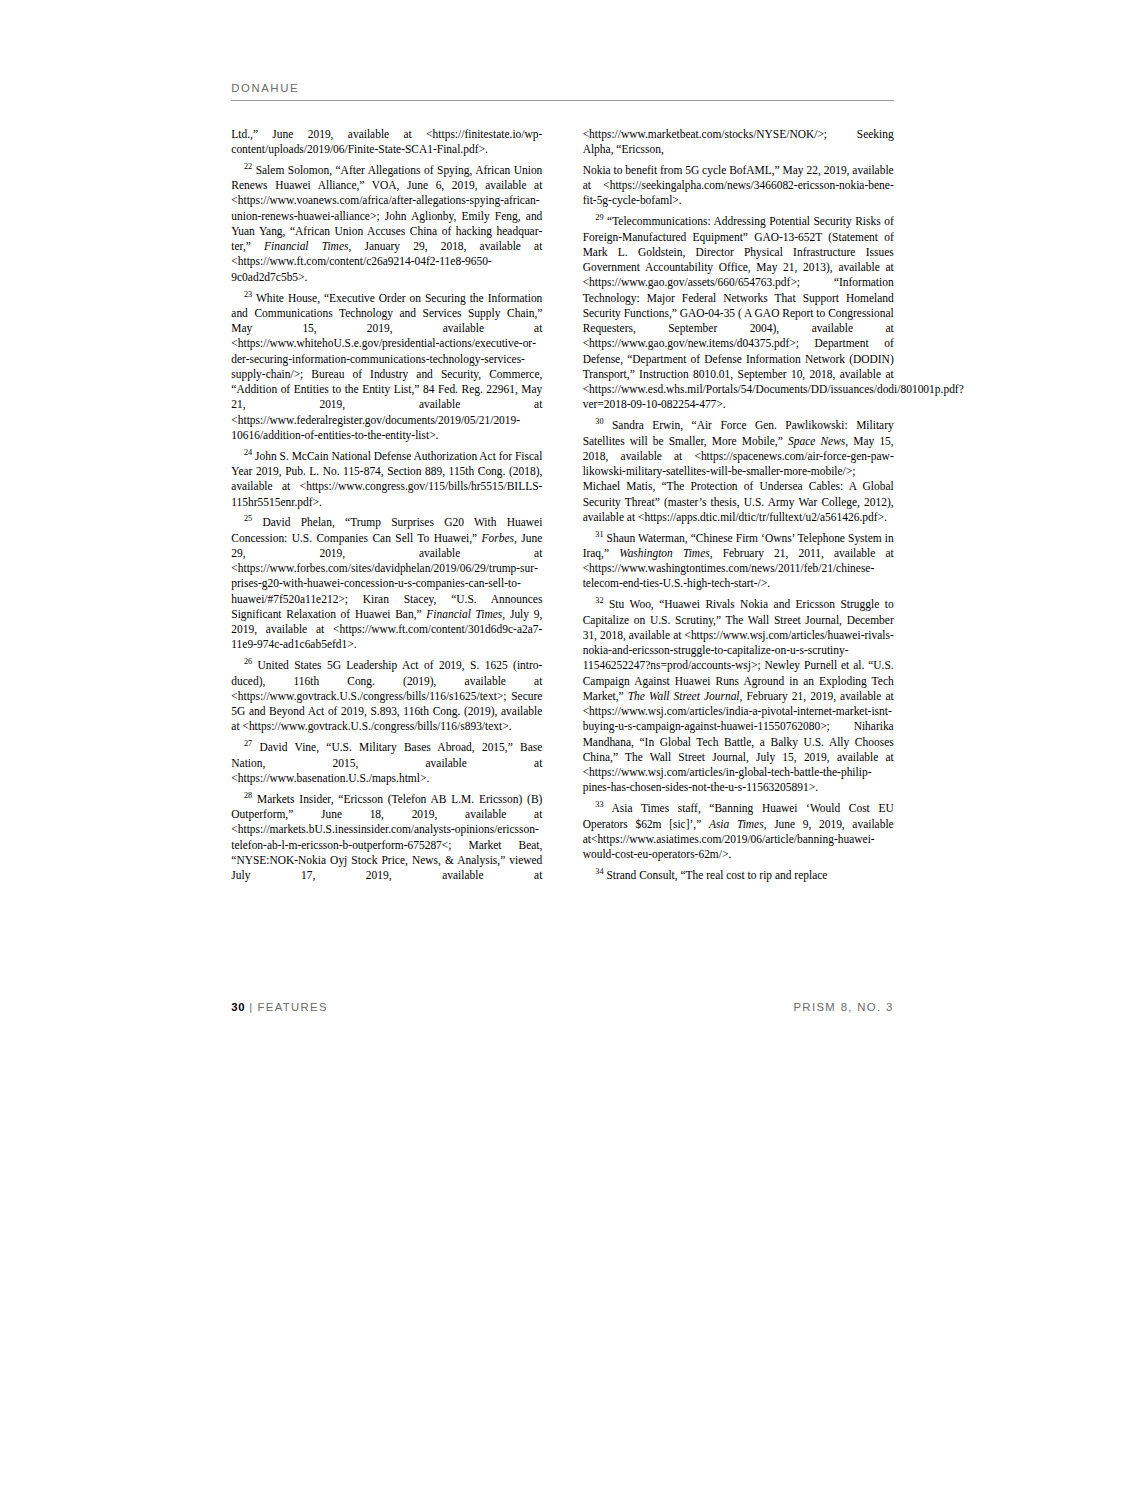Donahue
Ltd.,” June 2019, available at <https://finitestate.io/wp-content/uploads/2019/06/Finite-State-SCA1-Final.pdf>.
22 Salem Solomon, “After Allegations of Spying, African Union Renews Huawei Alliance,” VOA, June 6, 2019, available at <https://www.voanews.com/africa/after-allegations-spying-african-union-renews-huawei-alliance>; John Aglionby, Emily Feng, and Yuan Yang, “African Union Accuses China of hacking headquarter,” Financial Times, January 29, 2018, available at <https://www.ft.com/content/c26a9214-04f2-11e8-9650-9c0ad2d7c5b5>.
23 White House, “Executive Order on Securing the Information and Communications Technology and Services Supply Chain,” May 15, 2019, available at <https://www.whitehoU.S.e.gov/presidential-actions/executive-order-securing-information-communications-technology-services-supply-chain/>; Bureau of Industry and Security, Commerce, “Addition of Entities to the Entity List,” 84 Fed. Reg. 22961, May 21, 2019, available at <https://www.federalregister.gov/documents/2019/05/21/2019-10616/addition-of-entities-to-the-entity-list>.
24 John S. McCain National Defense Authorization Act for Fiscal Year 2019, Pub. L. No. 115-874, Section 889, 115th Cong. (2018), available at <https://www.congress.gov/115/bills/hr5515/BILLS-115hr5515enr.pdf>.
25 David Phelan, “Trump Surprises G20 With Huawei Concession: U.S. Companies Can Sell To Huawei,” Forbes, June 29, 2019, available at <https://www.forbes.com/sites/davidphelan/2019/06/29/trump-surprises-g20-with-huawei-concession-u-s-companies-can-sell-to-huawei/#7f520a11e212>; Kiran Stacey, “U.S. Announces Significant Relaxation of Huawei Ban,” Financial Times, July 9, 2019, available at <https://www.ft.com/content/301d6d9c-a2a7-11e9-974c-ad1c6ab5efd1>.
26 United States 5G Leadership Act of 2019, S. 1625 (introduced), 116th Cong. (2019), available at <https://www.govtrack.U.S./congress/bills/116/s1625/text>; Secure 5G and Beyond Act of 2019, S.893, 116th Cong. (2019), available at <https://www.govtrack.U.S./congress/bills/116/s893/text>.
27 David Vine, “U.S. Military Bases Abroad, 2015,” Base Nation, 2015, available at <https://www.basenation.U.S./maps.html>.
28 Markets Insider, “Ericsson (Telefon AB L.M. Ericsson) (B) Outperform,” June 18, 2019, available at <https://markets.bU.S.inessinsider.com/analysts-opinions/ericsson-telefon-ab-l-m-ericsson-b-outperform-675287<; Market Beat, “NYSE:NOK-Nokia Oyj Stock Price, News, & Analysis,” viewed July 17, 2019, available at <https://www.marketbeat.com/stocks/NYSE/NOK/>; Seeking Alpha, “Ericsson,
Nokia to benefit from 5G cycle BofAML,” May 22, 2019, available at <https://seekingalpha.com/news/3466082-ericsson-nokia-benefit-5g-cycle-bofaml>.
29 “Telecommunications: Addressing Potential Security Risks of Foreign-Manufactured Equipment” GAO-13-652T (Statement of Mark L. Goldstein, Director Physical Infrastructure Issues Government Accountability Office, May 21, 2013), available at <https://www.gao.gov/assets/660/654763.pdf>; “Information Technology: Major Federal Networks That Support Homeland Security Functions,” GAO-04-35 ( A GAO Report to Congressional Requesters, September 2004), available at <https://www.gao.gov/new.items/d04375.pdf>; Department of Defense, “Department of Defense Information Network (DODIN) Transport,” Instruction 8010.01, September 10, 2018, available at <https://www.esd.whs.mil/Portals/54/Documents/DD/issuances/dodi/801001p.pdf?ver=2018-09-10-082254-477>.
30 Sandra Erwin, “Air Force Gen. Pawlikowski: Military Satellites will be Smaller, More Mobile,” Space News, May 15, 2018, available at <https://spacenews.com/air-force-gen-pawlikowski-military-satellites-will-be-smaller-more-mobile/>; Michael Matis, “The Protection of Undersea Cables: A Global Security Threat” (master’s thesis, U.S. Army War College, 2012), available at <https://apps.dtic.mil/dtic/tr/fulltext/u2/a561426.pdf>.
31 Shaun Waterman, “Chinese Firm ‘Owns’ Telephone System in Iraq,” Washington Times, February 21, 2011, available at <https://www.washingtontimes.com/news/2011/feb/21/chinese-telecom-end-ties-U.S.-high-tech-start-/>.
32 Stu Woo, “Huawei Rivals Nokia and Ericsson Struggle to Capitalize on U.S. Scrutiny,” The Wall Street Journal, December 31, 2018, available at <https://www.wsj.com/articles/huawei-rivals-nokia-and-ericsson-struggle-to-capitalize-on-u-s-scrutiny-11546252247?ns=prod/accounts-wsj>; Newley Purnell et al. “U.S. Campaign Against Huawei Runs Aground in an Exploding Tech Market,” The Wall Street Journal, February 21, 2019, available at <https://www.wsj.com/articles/india-a-pivotal-internet-market-isnt-buying-u-s-campaign-against-huawei-11550762080>; Niharika Mandhana, “In Global Tech Battle, a Balky U.S. Ally Chooses China,” The Wall Street Journal, July 15, 2019, available at <https://www.wsj.com/articles/in-global-tech-battle-the-philippines-has-chosen-sides-not-the-u-s-11563205891>.
33 Asia Times staff, “Banning Huawei ‘Would Cost EU Operators $62m [sic]’,” Asia Times, June 9, 2019, available at<https://www.asiatimes.com/2019/06/article/banning-huawei-would-cost-eu-operators-62m/>.
34 Strand Consult, “The real cost to rip and replace
30|Features
PRISM 8, No. 3